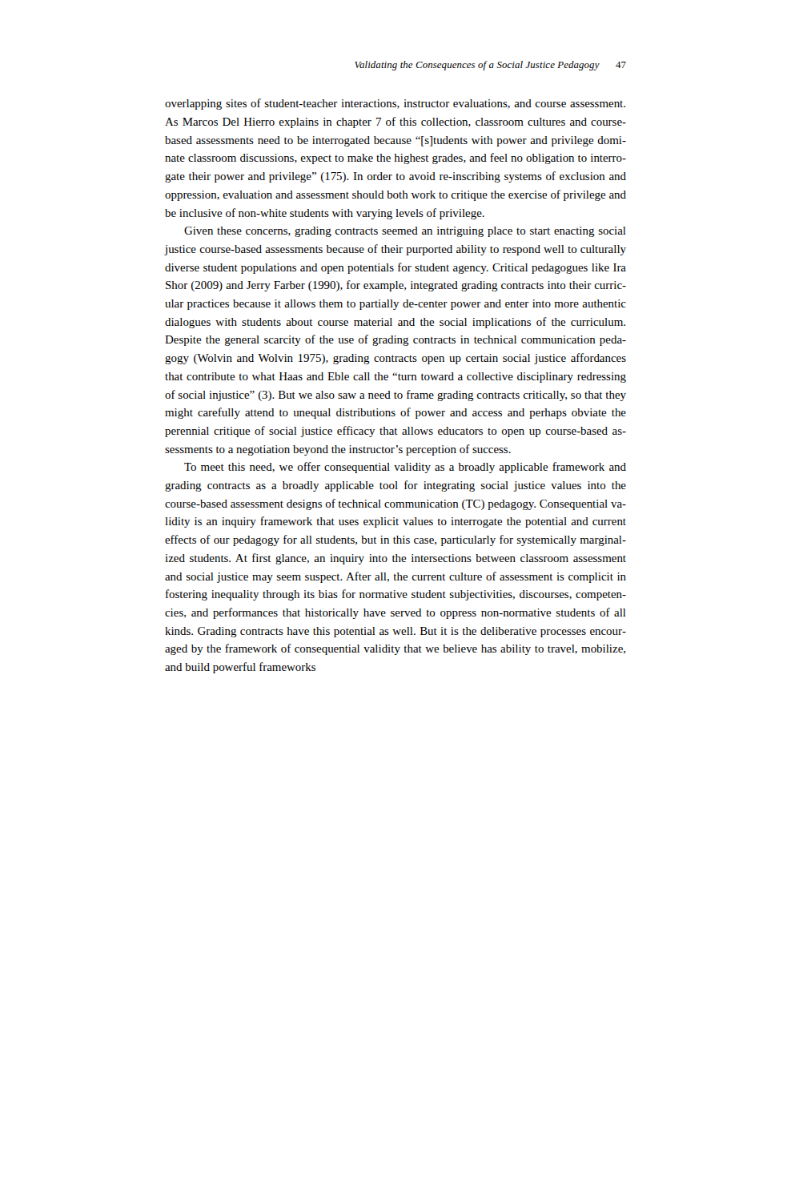Validating the Consequences of a Social Justice Pedagogy 47
overlapping sites of student-teacher interactions, instructor evaluations, and course assessment. As Marcos Del Hierro explains in chapter 7 of this collection, classroom cultures and course-based assessments need to be interrogated because “[s]tudents with power and privilege dominate classroom discussions, expect to make the highest grades, and feel no obligation to interrogate their power and privilege” (175). In order to avoid re-inscribing systems of exclusion and oppression, evaluation and assessment should both work to critique the exercise of privilege and be inclusive of non-white students with varying levels of privilege.
Given these concerns, grading contracts seemed an intriguing place to start enacting social justice course-based assessments because of their purported ability to respond well to culturally diverse student populations and open potentials for student agency. Critical pedagogues like Ira Shor (2009) and Jerry Farber (1990), for example, integrated grading contracts into their curricular practices because it allows them to partially de-center power and enter into more authentic dialogues with students about course material and the social implications of the curriculum. Despite the general scarcity of the use of grading contracts in technical communication pedagogy (Wolvin and Wolvin 1975), grading contracts open up certain social justice affordances that contribute to what Haas and Eble call the “turn toward a collective disciplinary redressing of social injustice” (3). But we also saw a need to frame grading contracts critically, so that they might carefully attend to unequal distributions of power and access and perhaps obviate the perennial critique of social justice efficacy that allows educators to open up course-based assessments to a negotiation beyond the instructor’s perception of success.
To meet this need, we offer consequential validity as a broadly applicable framework and grading contracts as a broadly applicable tool for integrating social justice values into the course-based assessment designs of technical communication (TC) pedagogy. Consequential validity is an inquiry framework that uses explicit values to interrogate the potential and current effects of our pedagogy for all students, but in this case, particularly for systemically marginalized students. At first glance, an inquiry into the intersections between classroom assessment and social justice may seem suspect. After all, the current culture of assessment is complicit in fostering inequality through its bias for normative student subjectivities, discourses, competencies, and performances that historically have served to oppress non-normative students of all kinds. Grading contracts have this potential as well. But it is the deliberative processes encouraged by the framework of consequential validity that we believe has ability to travel, mobilize, and build powerful frameworks